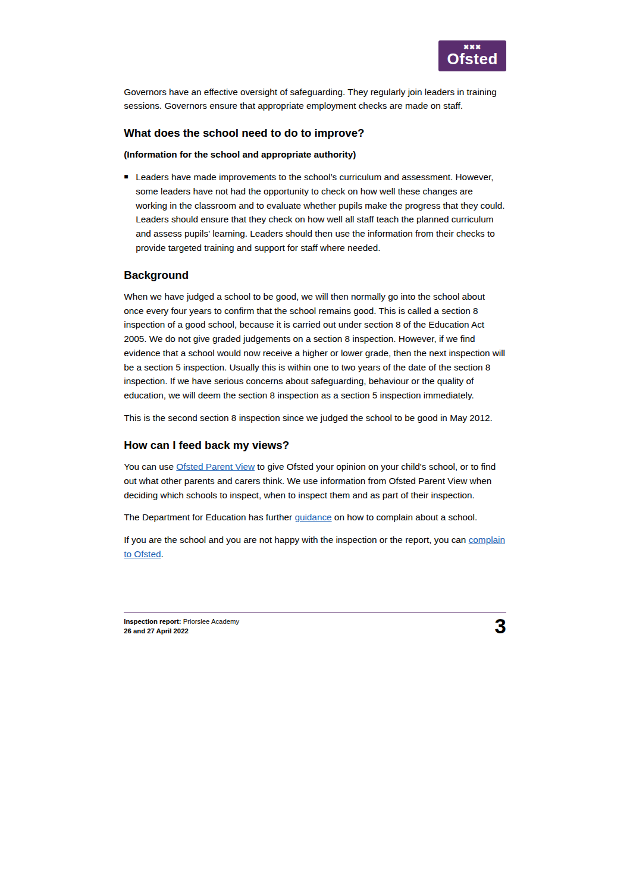✖✖✖
Ofsted
Governors have an effective oversight of safeguarding. They regularly join leaders in training sessions. Governors ensure that appropriate employment checks are made on staff.
What does the school need to do to improve?
(Information for the school and appropriate authority)
Leaders have made improvements to the school’s curriculum and assessment. However, some leaders have not had the opportunity to check on how well these changes are working in the classroom and to evaluate whether pupils make the progress that they could. Leaders should ensure that they check on how well all staff teach the planned curriculum and assess pupils’ learning. Leaders should then use the information from their checks to provide targeted training and support for staff where needed.
Background
When we have judged a school to be good, we will then normally go into the school about once every four years to confirm that the school remains good. This is called a section 8 inspection of a good school, because it is carried out under section 8 of the Education Act 2005. We do not give graded judgements on a section 8 inspection. However, if we find evidence that a school would now receive a higher or lower grade, then the next inspection will be a section 5 inspection. Usually this is within one to two years of the date of the section 8 inspection. If we have serious concerns about safeguarding, behaviour or the quality of education, we will deem the section 8 inspection as a section 5 inspection immediately.
This is the second section 8 inspection since we judged the school to be good in May 2012.
How can I feed back my views?
You can use Ofsted Parent View to give Ofsted your opinion on your child's school, or to find out what other parents and carers think. We use information from Ofsted Parent View when deciding which schools to inspect, when to inspect them and as part of their inspection.
The Department for Education has further guidance on how to complain about a school.
If you are the school and you are not happy with the inspection or the report, you can complain to Ofsted.
Inspection report: Priorslee Academy
26 and 27 April 2022
3